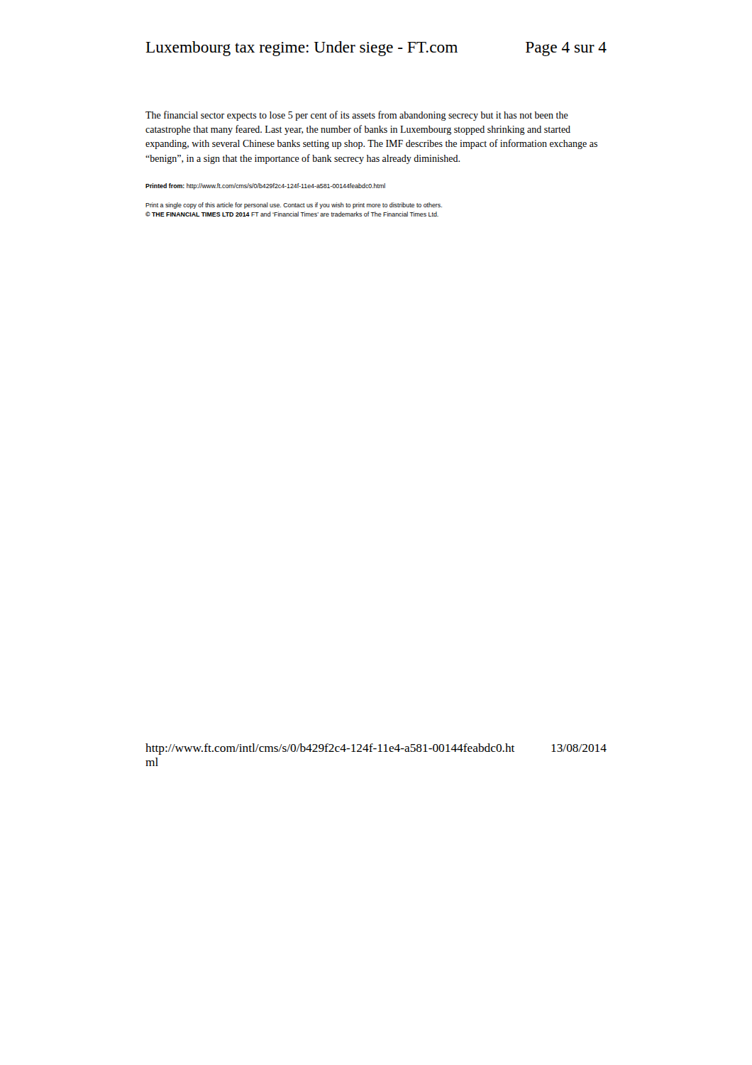Luxembourg tax regime: Under siege - FT.com
Page 4 sur 4
The financial sector expects to lose 5 per cent of its assets from abandoning secrecy but it has not been the catastrophe that many feared. Last year, the number of banks in Luxembourg stopped shrinking and started expanding, with several Chinese banks setting up shop. The IMF describes the impact of information exchange as “benign”, in a sign that the importance of bank secrecy has already diminished.
Printed from: http://www.ft.com/cms/s/0/b429f2c4-124f-11e4-a581-00144feabdc0.html
Print a single copy of this article for personal use. Contact us if you wish to print more to distribute to others.
© THE FINANCIAL TIMES LTD 2014 FT and ‘Financial Times’ are trademarks of The Financial Times Ltd.
http://www.ft.com/intl/cms/s/0/b429f2c4-124f-11e4-a581-00144feabdc0.html
13/08/2014